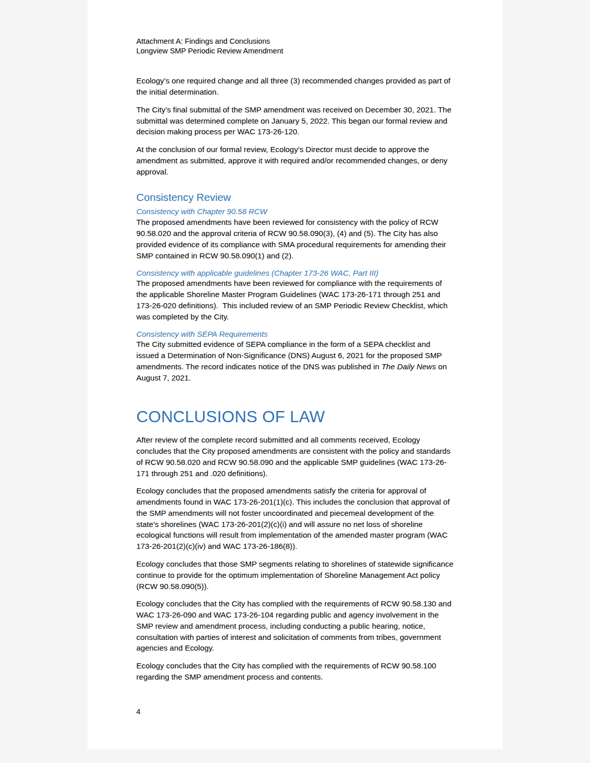Attachment A: Findings and Conclusions
Longview SMP Periodic Review Amendment
Ecology’s one required change and all three (3) recommended changes provided as part of the initial determination.
The City’s final submittal of the SMP amendment was received on December 30, 2021. The submittal was determined complete on January 5, 2022. This began our formal review and decision making process per WAC 173-26-120.
At the conclusion of our formal review, Ecology’s Director must decide to approve the amendment as submitted, approve it with required and/or recommended changes, or deny approval.
Consistency Review
Consistency with Chapter 90.58 RCW
The proposed amendments have been reviewed for consistency with the policy of RCW 90.58.020 and the approval criteria of RCW 90.58.090(3), (4) and (5). The City has also provided evidence of its compliance with SMA procedural requirements for amending their SMP contained in RCW 90.58.090(1) and (2).
Consistency with applicable guidelines (Chapter 173-26 WAC, Part III)
The proposed amendments have been reviewed for compliance with the requirements of the applicable Shoreline Master Program Guidelines (WAC 173-26-171 through 251 and 173-26-020 definitions). This included review of an SMP Periodic Review Checklist, which was completed by the City.
Consistency with SEPA Requirements
The City submitted evidence of SEPA compliance in the form of a SEPA checklist and issued a Determination of Non-Significance (DNS) August 6, 2021 for the proposed SMP amendments. The record indicates notice of the DNS was published in The Daily News on August 7, 2021.
CONCLUSIONS OF LAW
After review of the complete record submitted and all comments received, Ecology concludes that the City proposed amendments are consistent with the policy and standards of RCW 90.58.020 and RCW 90.58.090 and the applicable SMP guidelines (WAC 173-26-171 through 251 and .020 definitions).
Ecology concludes that the proposed amendments satisfy the criteria for approval of amendments found in WAC 173-26-201(1)(c). This includes the conclusion that approval of the SMP amendments will not foster uncoordinated and piecemeal development of the state’s shorelines (WAC 173-26-201(2)(c)(i) and will assure no net loss of shoreline ecological functions will result from implementation of the amended master program (WAC 173-26-201(2)(c)(iv) and WAC 173-26-186(8)).
Ecology concludes that those SMP segments relating to shorelines of statewide significance continue to provide for the optimum implementation of Shoreline Management Act policy (RCW 90.58.090(5)).
Ecology concludes that the City has complied with the requirements of RCW 90.58.130 and WAC 173-26-090 and WAC 173-26-104 regarding public and agency involvement in the SMP review and amendment process, including conducting a public hearing, notice, consultation with parties of interest and solicitation of comments from tribes, government agencies and Ecology.
Ecology concludes that the City has complied with the requirements of RCW 90.58.100 regarding the SMP amendment process and contents.
4